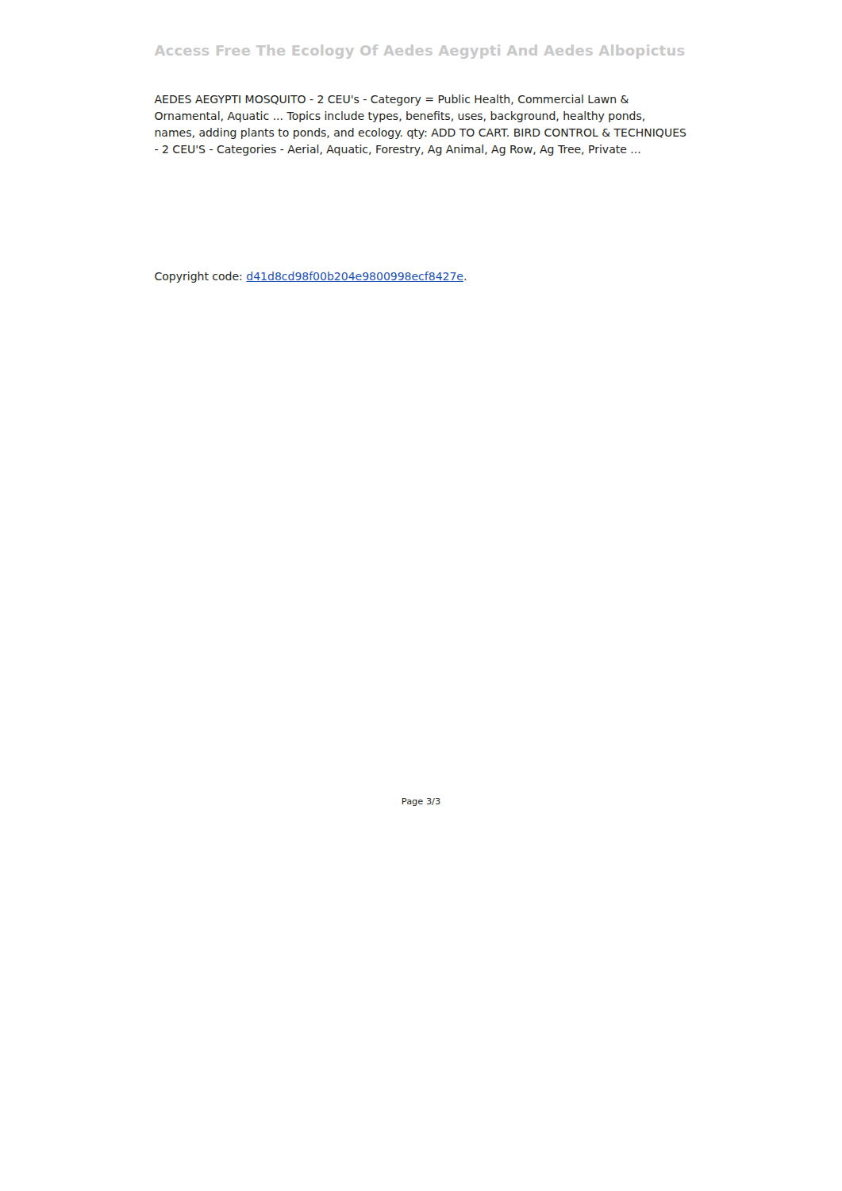Access Free The Ecology Of Aedes Aegypti And Aedes Albopictus
AEDES AEGYPTI MOSQUITO - 2 CEU's - Category = Public Health, Commercial Lawn & Ornamental, Aquatic ... Topics include types, benefits, uses, background, healthy ponds, names, adding plants to ponds, and ecology. qty: ADD TO CART. BIRD CONTROL & TECHNIQUES - 2 CEU'S - Categories - Aerial, Aquatic, Forestry, Ag Animal, Ag Row, Ag Tree, Private ...
Copyright code: d41d8cd98f00b204e9800998ecf8427e.
Page 3/3